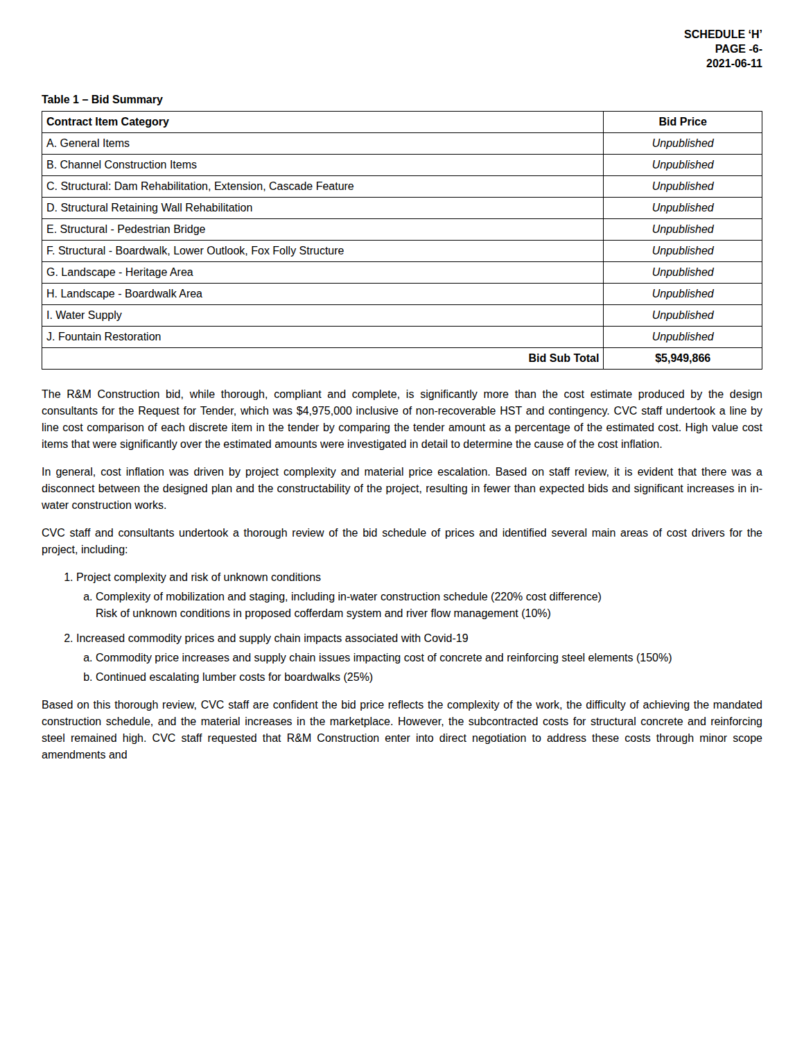SCHEDULE ‘H’
PAGE -6-
2021-06-11
Table 1 – Bid Summary
| Contract Item Category | Bid Price |
| --- | --- |
| A. General Items | Unpublished |
| B. Channel Construction Items | Unpublished |
| C. Structural: Dam Rehabilitation, Extension, Cascade Feature | Unpublished |
| D. Structural Retaining Wall Rehabilitation | Unpublished |
| E. Structural - Pedestrian Bridge | Unpublished |
| F. Structural - Boardwalk, Lower Outlook, Fox Folly Structure | Unpublished |
| G. Landscape - Heritage Area | Unpublished |
| H. Landscape - Boardwalk Area | Unpublished |
| I. Water Supply | Unpublished |
| J. Fountain Restoration | Unpublished |
| Bid Sub Total | $5,949,866 |
The R&M Construction bid, while thorough, compliant and complete, is significantly more than the cost estimate produced by the design consultants for the Request for Tender, which was $4,975,000 inclusive of non-recoverable HST and contingency. CVC staff undertook a line by line cost comparison of each discrete item in the tender by comparing the tender amount as a percentage of the estimated cost. High value cost items that were significantly over the estimated amounts were investigated in detail to determine the cause of the cost inflation.
In general, cost inflation was driven by project complexity and material price escalation. Based on staff review, it is evident that there was a disconnect between the designed plan and the constructability of the project, resulting in fewer than expected bids and significant increases in in-water construction works.
CVC staff and consultants undertook a thorough review of the bid schedule of prices and identified several main areas of cost drivers for the project, including:
Project complexity and risk of unknown conditions
Complexity of mobilization and staging, including in-water construction schedule (220% cost difference)
Risk of unknown conditions in proposed cofferdam system and river flow management (10%)
Increased commodity prices and supply chain impacts associated with Covid-19
Commodity price increases and supply chain issues impacting cost of concrete and reinforcing steel elements (150%)
Continued escalating lumber costs for boardwalks (25%)
Based on this thorough review, CVC staff are confident the bid price reflects the complexity of the work, the difficulty of achieving the mandated construction schedule, and the material increases in the marketplace. However, the subcontracted costs for structural concrete and reinforcing steel remained high. CVC staff requested that R&M Construction enter into direct negotiation to address these costs through minor scope amendments and